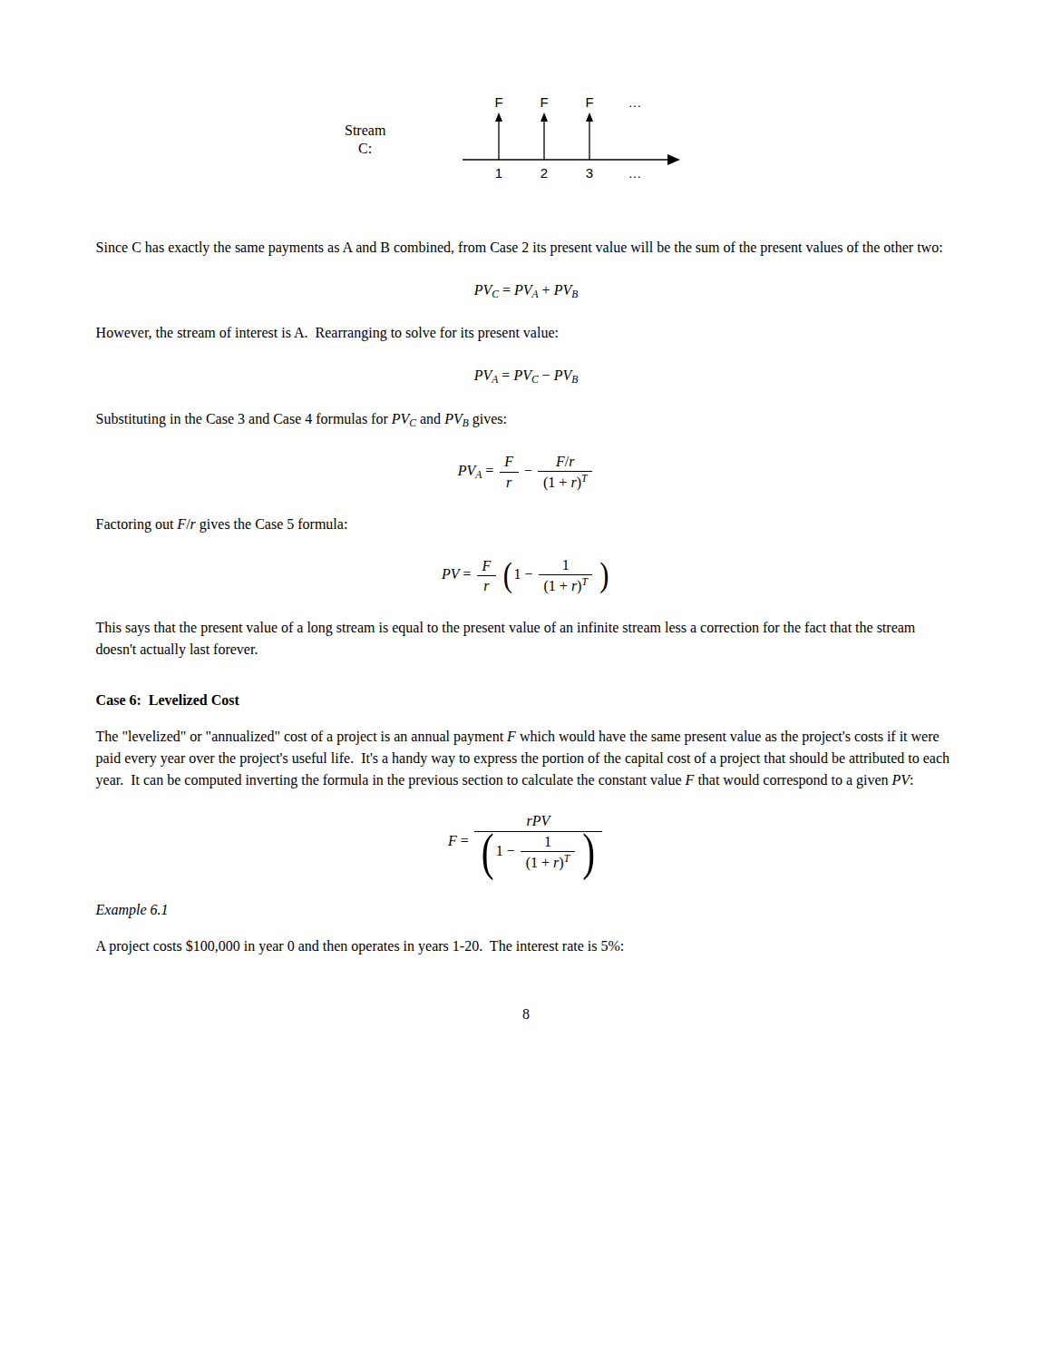Stream
C:
F F F … 0 1 2 3 …
Since C has exactly the same payments as A and B combined, from Case 2 its present value will be the sum of the present values of the other two:
PVC = PVA + PVB
However, the stream of interest is A. Rearranging to solve for its present value:
PVA = PVC − PVB
Substituting in the Case 3 and Case 4 formulas for PVC and PVB gives:
PVA = Fr − F/r(1 + r)T
Factoring out F/r gives the Case 5 formula:
PV = Fr (1 − 1(1 + r)T )
This says that the present value of a long stream is equal to the present value of an infinite stream less a correction for the fact that the stream doesn't actually last forever.
Case 6: Levelized Cost
The "levelized" or "annualized" cost of a project is an annual payment F which would have the same present value as the project's costs if it were paid every year over the project's useful life. It's a handy way to express the portion of the capital cost of a project that should be attributed to each year. It can be computed inverting the formula in the previous section to calculate the constant value F that would correspond to a given PV:
F = rPV (1 − 1(1 + r)T )
Example 6.1
A project costs $100,000 in year 0 and then operates in years 1-20. The interest rate is 5%:
8